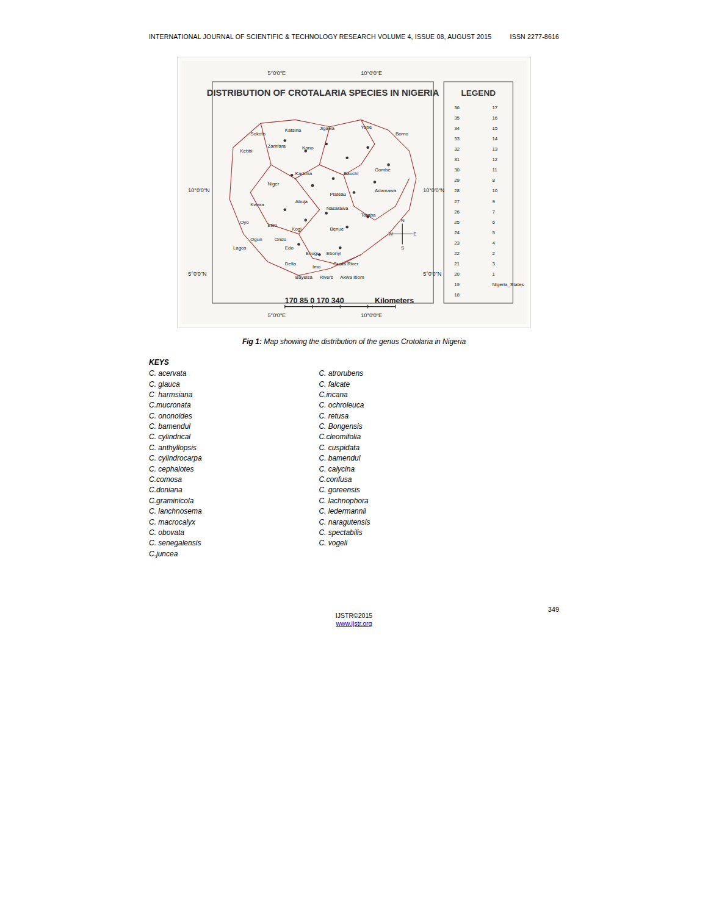International Journal of Scientific & Technology Research Volume 4, Issue 08, August 2015
ISSN 2277-8616
Fig 1: Map showing the distribution of the genus Crotolaria in Nigeria
KEYS
C. acervata C. atrorubens C. glauca C. falcate C harmsiana C.incana C.mucronata C. ochroleuca C. ononoides C. retusa C. bamendul C. Bongensis C. cylindrical C.cleomifolia C. anthyllopsis C. cuspidata C. cylindrocarpa C. bamendul C. cephalotes C. calycina C.comosa C.confusa C.doniana C. goreensis C.graminicola C. lachnophora C. lanchnosema C. ledermannii C. macrocalyx C. naragutensis C. obovata C. spectabilis C. senegalensis C. vogeli C.juncea
349
IJSTR©2015
www.ijstr.org